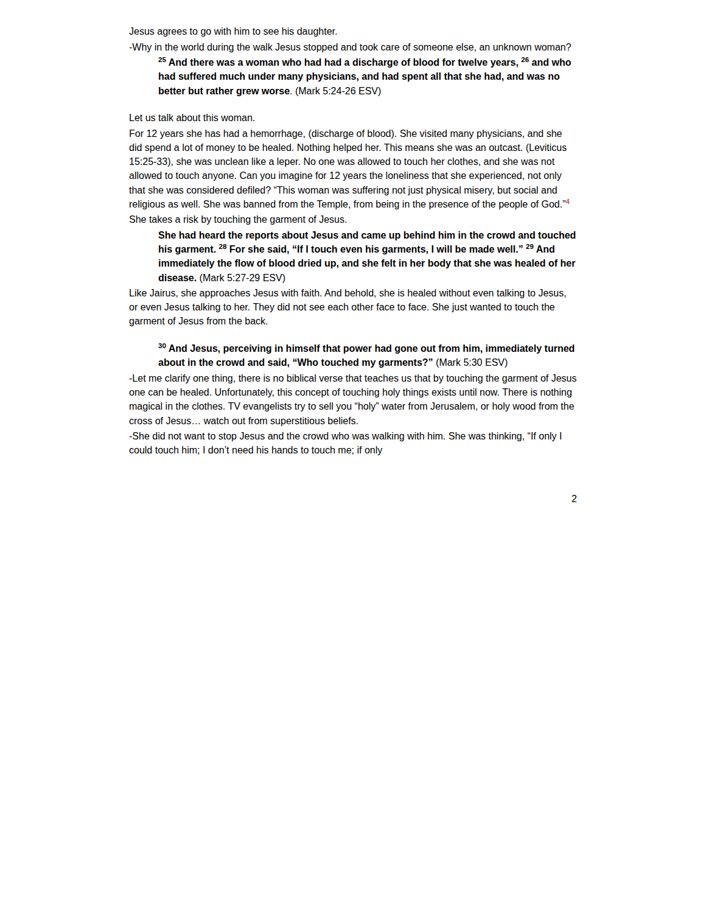Jesus agrees to go with him to see his daughter.
-Why in the world during the walk Jesus stopped and took care of someone else, an unknown woman?
25 And there was a woman who had had a discharge of blood for twelve years, 26 and who had suffered much under many physicians, and had spent all that she had, and was no better but rather grew worse. (Mark 5:24-26 ESV)
Let us talk about this woman.
For 12 years she has had a hemorrhage, (discharge of blood). She visited many physicians, and she did spend a lot of money to be healed. Nothing helped her. This means she was an outcast. (Leviticus 15:25-33), she was unclean like a leper. No one was allowed to touch her clothes, and she was not allowed to touch anyone. Can you imagine for 12 years the loneliness that she experienced, not only that she was considered defiled? “This woman was suffering not just physical misery, but social and religious as well. She was banned from the Temple, from being in the presence of the people of God.”4
She takes a risk by touching the garment of Jesus.
She had heard the reports about Jesus and came up behind him in the crowd and touched his garment. 28 For she said, “If I touch even his garments, I will be made well.” 29 And immediately the flow of blood dried up, and she felt in her body that she was healed of her disease. (Mark 5:27-29 ESV)
Like Jairus, she approaches Jesus with faith. And behold, she is healed without even talking to Jesus, or even Jesus talking to her. They did not see each other face to face. She just wanted to touch the garment of Jesus from the back.
30 And Jesus, perceiving in himself that power had gone out from him, immediately turned about in the crowd and said, “Who touched my garments?” (Mark 5:30 ESV)
-Let me clarify one thing, there is no biblical verse that teaches us that by touching the garment of Jesus one can be healed. Unfortunately, this concept of touching holy things exists until now. There is nothing magical in the clothes. TV evangelists try to sell you “holy” water from Jerusalem, or holy wood from the cross of Jesus… watch out from superstitious beliefs.
-She did not want to stop Jesus and the crowd who was walking with him. She was thinking, “If only I could touch him; I don’t need his hands to touch me; if only
2